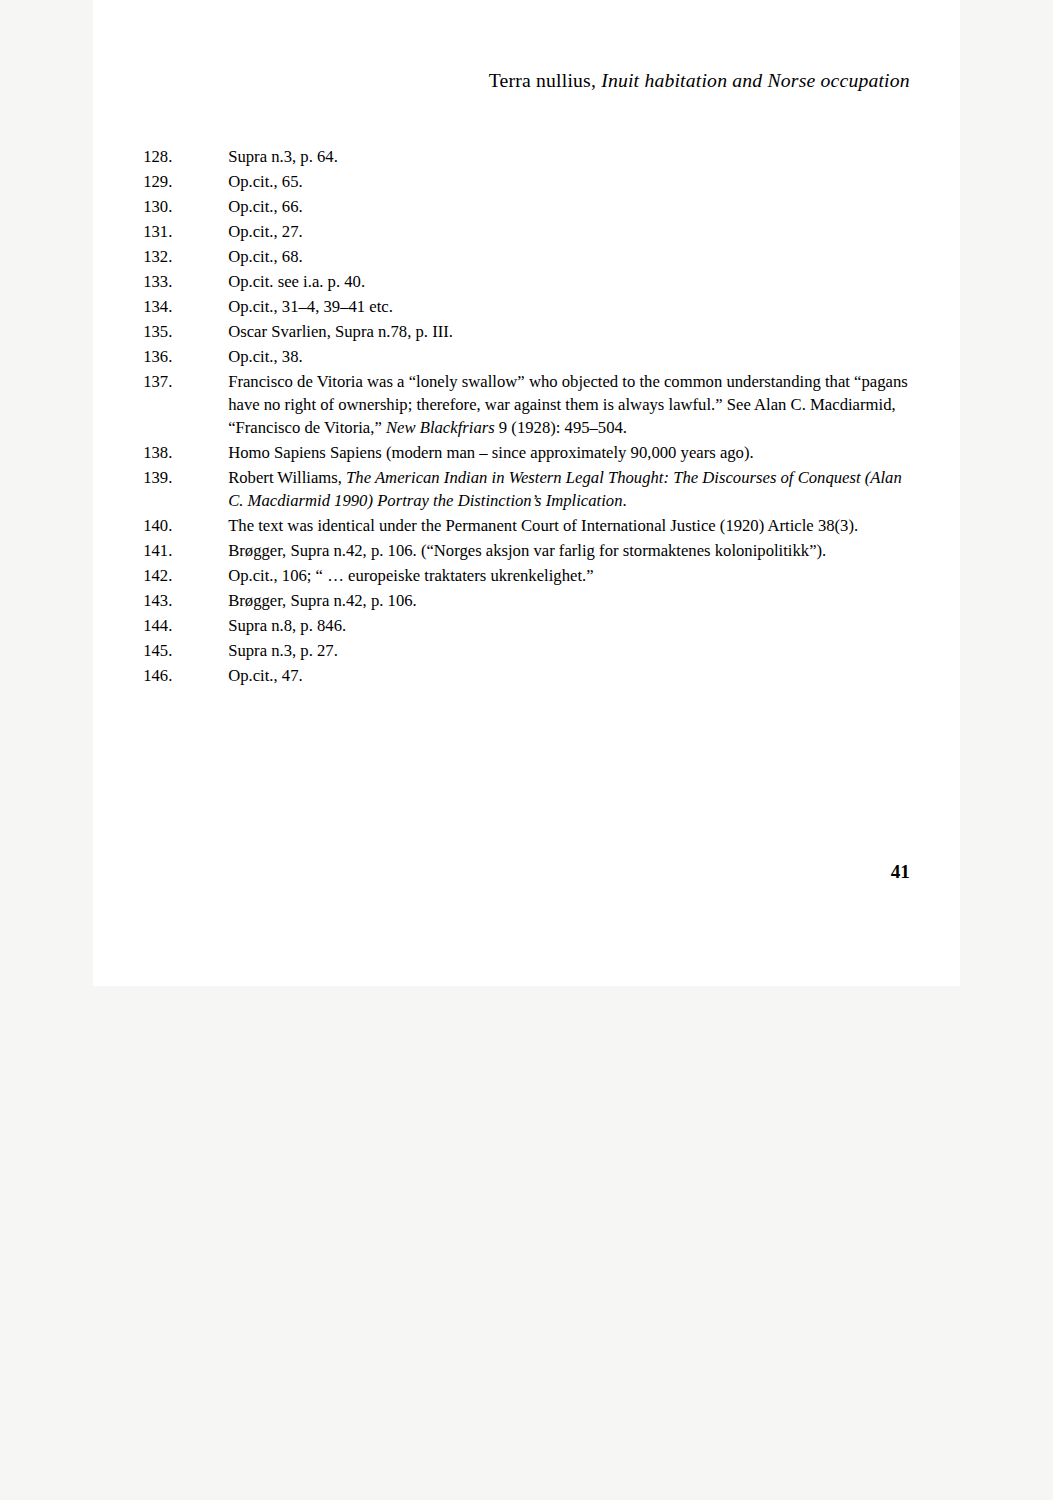Terra nullius, Inuit habitation and Norse occupation
128.
Supra n.3, p. 64.
129.
Op.cit., 65.
130.
Op.cit., 66.
131.
Op.cit., 27.
132.
Op.cit., 68.
133.
Op.cit. see i.a. p. 40.
134.
Op.cit., 31–4, 39–41 etc.
135.
Oscar Svarlien, Supra n.78, p. III.
136.
Op.cit., 38.
137.
Francisco de Vitoria was a “lonely swallow” who objected to the common understanding that “pagans have no right of ownership; therefore, war against them is always lawful.” See Alan C. Macdiarmid, “Francisco de Vitoria,” New Blackfriars 9 (1928): 495–504.
138.
Homo Sapiens Sapiens (modern man – since approximately 90,000 years ago).
139.
Robert Williams, The American Indian in Western Legal Thought: The Discourses of Conquest (Alan C. Macdiarmid 1990) Portray the Distinction’s Implication.
140.
The text was identical under the Permanent Court of International Justice (1920) Article 38(3).
141.
Brøgger, Supra n.42, p. 106. (“Norges aksjon var farlig for stormaktenes kolonipolitikk”).
142.
Op.cit., 106; “ … europeiske traktaters ukrenkelighet.”
143.
Brøgger, Supra n.42, p. 106.
144.
Supra n.8, p. 846.
145.
Supra n.3, p. 27.
146.
Op.cit., 47.
41